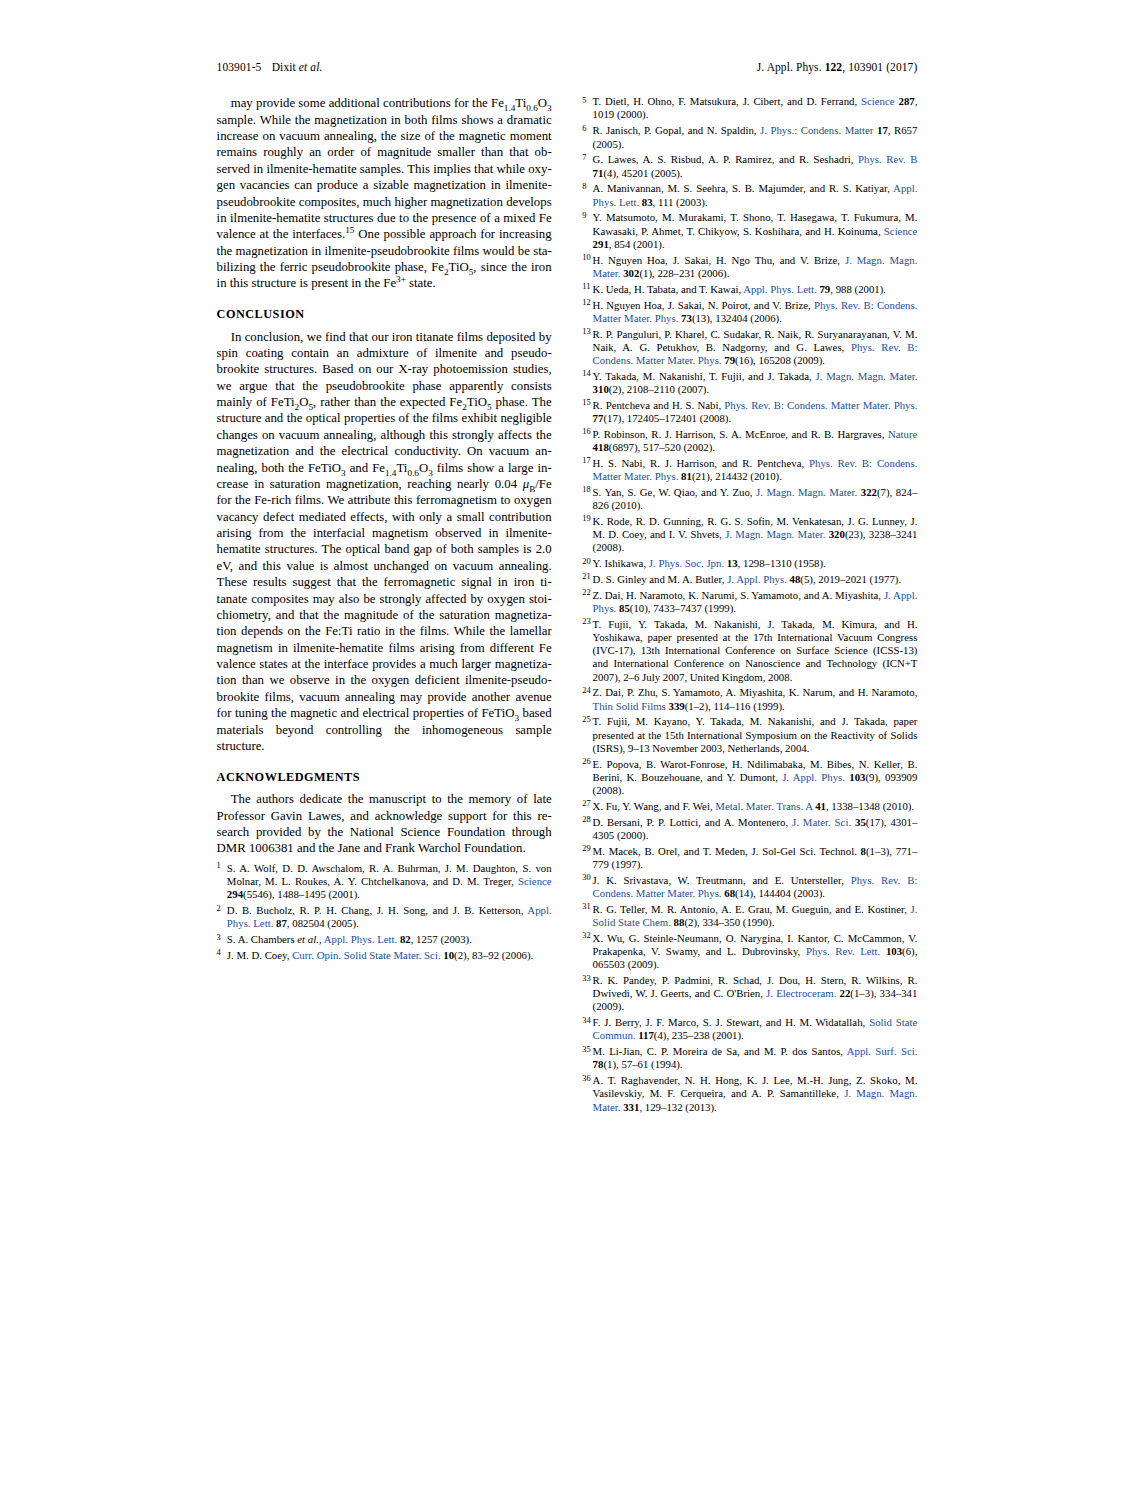103901-5 Dixit et al.
J. Appl. Phys. 122, 103901 (2017)
may provide some additional contributions for the Fe1.4Ti0.6O3 sample. While the magnetization in both films shows a dramatic increase on vacuum annealing, the size of the magnetic moment remains roughly an order of magnitude smaller than that observed in ilmenite-hematite samples. This implies that while oxygen vacancies can produce a sizable magnetization in ilmenite-pseudobrookite composites, much higher magnetization develops in ilmenite-hematite structures due to the presence of a mixed Fe valence at the interfaces.15 One possible approach for increasing the magnetization in ilmenite-pseudobrookite films would be stabilizing the ferric pseudobrookite phase, Fe2TiO5, since the iron in this structure is present in the Fe3+ state.
Conclusion
In conclusion, we find that our iron titanate films deposited by spin coating contain an admixture of ilmenite and pseudobrookite structures. Based on our X-ray photoemission studies, we argue that the pseudobrookite phase apparently consists mainly of FeTi2O5, rather than the expected Fe2TiO5 phase. The structure and the optical properties of the films exhibit negligible changes on vacuum annealing, although this strongly affects the magnetization and the electrical conductivity. On vacuum annealing, both the FeTiO3 and Fe1.4Ti0.6O3 films show a large increase in saturation magnetization, reaching nearly 0.04 μB/Fe for the Fe-rich films. We attribute this ferromagnetism to oxygen vacancy defect mediated effects, with only a small contribution arising from the interfacial magnetism observed in ilmenite-hematite structures. The optical band gap of both samples is 2.0 eV, and this value is almost unchanged on vacuum annealing. These results suggest that the ferromagnetic signal in iron titanate composites may also be strongly affected by oxygen stoichiometry, and that the magnitude of the saturation magnetization depends on the Fe:Ti ratio in the films. While the lamellar magnetism in ilmenite-hematite films arising from different Fe valence states at the interface provides a much larger magnetization than we observe in the oxygen deficient ilmenite-pseudobrookite films, vacuum annealing may provide another avenue for tuning the magnetic and electrical properties of FeTiO3 based materials beyond controlling the inhomogeneous sample structure.
Acknowledgments
The authors dedicate the manuscript to the memory of late Professor Gavin Lawes, and acknowledge support for this research provided by the National Science Foundation through DMR 1006381 and the Jane and Frank Warchol Foundation.
1 S. A. Wolf, D. D. Awschalom, R. A. Buhrman, J. M. Daughton, S. von Molnar, M. L. Roukes, A. Y. Chtchelkanova, and D. M. Treger, Science 294(5546), 1488–1495 (2001).
2 D. B. Bucholz, R. P. H. Chang, J. H. Song, and J. B. Ketterson, Appl. Phys. Lett. 87, 082504 (2005).
3 S. A. Chambers et al., Appl. Phys. Lett. 82, 1257 (2003).
4 J. M. D. Coey, Curr. Opin. Solid State Mater. Sci. 10(2), 83–92 (2006).
5 T. Dietl, H. Ohno, F. Matsukura, J. Cibert, and D. Ferrand, Science 287, 1019 (2000).
6 R. Janisch, P. Gopal, and N. Spaldin, J. Phys.: Condens. Matter 17, R657 (2005).
7 G. Lawes, A. S. Risbud, A. P. Ramirez, and R. Seshadri, Phys. Rev. B 71(4), 45201 (2005).
8 A. Manivannan, M. S. Seehra, S. B. Majumder, and R. S. Katiyar, Appl. Phys. Lett. 83, 111 (2003).
9 Y. Matsumoto, M. Murakami, T. Shono, T. Hasegawa, T. Fukumura, M. Kawasaki, P. Ahmet, T. Chikyow, S. Koshihara, and H. Koinuma, Science 291, 854 (2001).
10 H. Nguyen Hoa, J. Sakai, H. Ngo Thu, and V. Brize, J. Magn. Magn. Mater. 302(1), 228–231 (2006).
11 K. Ueda, H. Tabata, and T. Kawai, Appl. Phys. Lett. 79, 988 (2001).
12 H. Nguyen Hoa, J. Sakai, N. Poirot, and V. Brize, Phys. Rev. B: Condens. Matter Mater. Phys. 73(13), 132404 (2006).
13 R. P. Panguluri, P. Kharel, C. Sudakar, R. Naik, R. Suryanarayanan, V. M. Naik, A. G. Petukhov, B. Nadgorny, and G. Lawes, Phys. Rev. B: Condens. Matter Mater. Phys. 79(16), 165208 (2009).
14 Y. Takada, M. Nakanishi, T. Fujii, and J. Takada, J. Magn. Magn. Mater. 310(2), 2108–2110 (2007).
15 R. Pentcheva and H. S. Nabi, Phys. Rev. B: Condens. Matter Mater. Phys. 77(17), 172405–172401 (2008).
16 P. Robinson, R. J. Harrison, S. A. McEnroe, and R. B. Hargraves, Nature 418(6897), 517–520 (2002).
17 H. S. Nabi, R. J. Harrison, and R. Pentcheva, Phys. Rev. B: Condens. Matter Mater. Phys. 81(21), 214432 (2010).
18 S. Yan, S. Ge, W. Qiao, and Y. Zuo, J. Magn. Magn. Mater. 322(7), 824–826 (2010).
19 K. Rode, R. D. Gunning, R. G. S. Sofin, M. Venkatesan, J. G. Lunney, J. M. D. Coey, and I. V. Shvets, J. Magn. Magn. Mater. 320(23), 3238–3241 (2008).
20 Y. Ishikawa, J. Phys. Soc. Jpn. 13, 1298–1310 (1958).
21 D. S. Ginley and M. A. Butler, J. Appl. Phys. 48(5), 2019–2021 (1977).
22 Z. Dai, H. Naramoto, K. Narumi, S. Yamamoto, and A. Miyashita, J. Appl. Phys. 85(10), 7433–7437 (1999).
23 T. Fujii, Y. Takada, M. Nakanishi, J. Takada, M. Kimura, and H. Yoshikawa, paper presented at the 17th International Vacuum Congress (IVC-17), 13th International Conference on Surface Science (ICSS-13) and International Conference on Nanoscience and Technology (ICN+T 2007), 2–6 July 2007, United Kingdom, 2008.
24 Z. Dai, P. Zhu, S. Yamamoto, A. Miyashita, K. Narum, and H. Naramoto, Thin Solid Films 339(1–2), 114–116 (1999).
25 T. Fujii, M. Kayano, Y. Takada, M. Nakanishi, and J. Takada, paper presented at the 15th International Symposium on the Reactivity of Solids (ISRS), 9–13 November 2003, Netherlands, 2004.
26 E. Popova, B. Warot-Fonrose, H. Ndilimabaka, M. Bibes, N. Keller, B. Berini, K. Bouzehouane, and Y. Dumont, J. Appl. Phys. 103(9), 093909 (2008).
27 X. Fu, Y. Wang, and F. Wei, Metal. Mater. Trans. A 41, 1338–1348 (2010).
28 D. Bersani, P. P. Lottici, and A. Montenero, J. Mater. Sci. 35(17), 4301–4305 (2000).
29 M. Macek, B. Orel, and T. Meden, J. Sol-Gel Sci. Technol. 8(1–3), 771–779 (1997).
30 J. K. Srivastava, W. Treutmann, and E. Untersteller, Phys. Rev. B: Condens. Matter Mater. Phys. 68(14), 144404 (2003).
31 R. G. Teller, M. R. Antonio, A. E. Grau, M. Gueguin, and E. Kostiner, J. Solid State Chem. 88(2), 334–350 (1990).
32 X. Wu, G. Steinle-Neumann, O. Narygina, I. Kantor, C. McCammon, V. Prakapenka, V. Swamy, and L. Dubrovinsky, Phys. Rev. Lett. 103(6), 065503 (2009).
33 R. K. Pandey, P. Padmini, R. Schad, J. Dou, H. Stern, R. Wilkins, R. Dwivedi, W. J. Geerts, and C. O'Brien, J. Electroceram. 22(1–3), 334–341 (2009).
34 F. J. Berry, J. F. Marco, S. J. Stewart, and H. M. Widatallah, Solid State Commun. 117(4), 235–238 (2001).
35 M. Li-Jian, C. P. Moreira de Sa, and M. P. dos Santos, Appl. Surf. Sci. 78(1), 57–61 (1994).
36 A. T. Raghavender, N. H. Hong, K. J. Lee, M.-H. Jung, Z. Skoko, M. Vasilevskiy, M. F. Cerqueira, and A. P. Samantilleke, J. Magn. Magn. Mater. 331, 129–132 (2013).